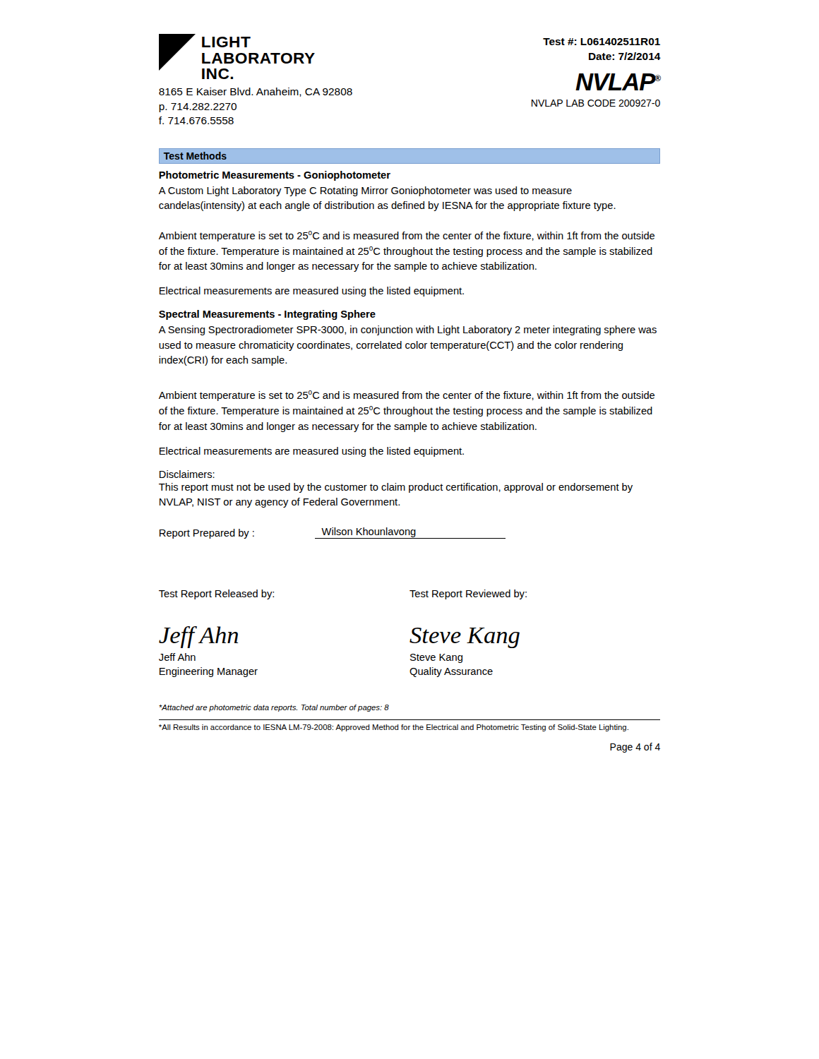LIGHT LABORATORY INC.
8165 E Kaiser Blvd. Anaheim, CA 92808
p. 714.282.2270
f. 714.676.5558
Test #: L061402511R01
Date: 7/2/2014
NVLAP®
NVLAP LAB CODE 200927-0
Test Methods
Photometric Measurements - Goniophotometer
A Custom Light Laboratory Type C Rotating Mirror Goniophotometer was used to measure candelas(intensity) at each angle of distribution as defined by IESNA for the appropriate fixture type.
Ambient temperature is set to 25oC and is measured from the center of the fixture, within 1ft from the outside of the fixture. Temperature is maintained at 25oC throughout the testing process and the sample is stabilized for at least 30mins and longer as necessary for the sample to achieve stabilization.
Electrical measurements are measured using the listed equipment.
Spectral Measurements - Integrating Sphere
A Sensing Spectroradiometer SPR-3000, in conjunction with Light Laboratory 2 meter integrating sphere was used to measure chromaticity coordinates, correlated color temperature(CCT) and the color rendering index(CRI) for each sample.
Ambient temperature is set to 25oC and is measured from the center of the fixture, within 1ft from the outside of the fixture. Temperature is maintained at 25oC throughout the testing process and the sample is stabilized for at least 30mins and longer as necessary for the sample to achieve stabilization.
Electrical measurements are measured using the listed equipment.
Disclaimers:
This report must not be used by the customer to claim product certification, approval or endorsement by NVLAP, NIST or any agency of Federal Government.
Report Prepared by :
Wilson Khounlavong
| Test Report Released by: | Test Report Reviewed by: |
| Jeff Ahn | Steve Kang |
| Jeff Ahn Engineering Manager | Steve Kang Quality Assurance |
*Attached are photometric data reports. Total number of pages: 8
*All Results in accordance to IESNA LM-79-2008: Approved Method for the Electrical and Photometric Testing of Solid-State Lighting.
Page 4 of 4